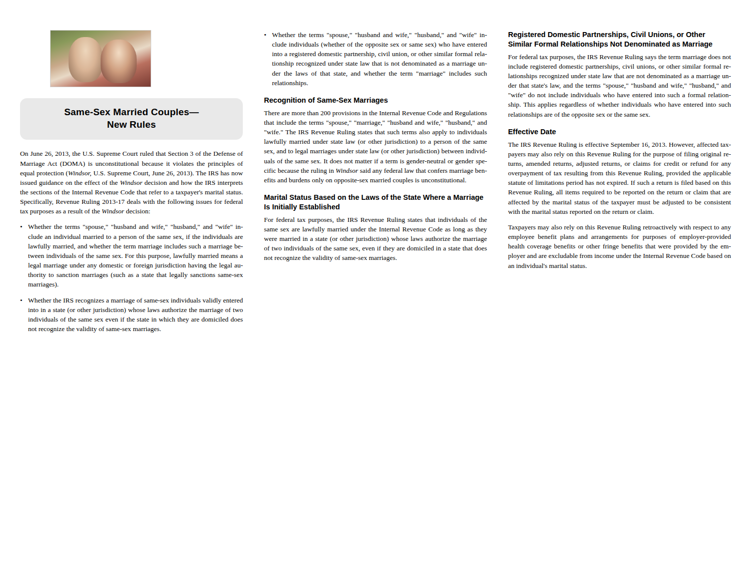Same-Sex Married Couples—
New Rules
On June 26, 2013, the U.S. Supreme Court ruled that Section 3 of the Defense of Marriage Act (DOMA) is unconstitutional because it violates the principles of equal protection (Windsor, U.S. Supreme Court, June 26, 2013). The IRS has now issued guidance on the effect of the Windsor decision and how the IRS interprets the sections of the Internal Revenue Code that refer to a taxpayer's marital status. Specifically, Revenue Ruling 2013-17 deals with the following issues for federal tax purposes as a result of the Windsor decision:
Whether the terms "spouse," "husband and wife," "husband," and "wife" include an individual married to a person of the same sex, if the individuals are lawfully married, and whether the term marriage includes such a marriage between individuals of the same sex. For this purpose, lawfully married means a legal marriage under any domestic or foreign jurisdiction having the legal authority to sanction marriages (such as a state that legally sanctions same-sex marriages).
Whether the IRS recognizes a marriage of same-sex individuals validly entered into in a state (or other jurisdiction) whose laws authorize the marriage of two individuals of the same sex even if the state in which they are domiciled does not recognize the validity of same-sex marriages.
Whether the terms "spouse," "husband and wife," "husband," and "wife" include individuals (whether of the opposite sex or same sex) who have entered into a registered domestic partnership, civil union, or other similar formal relationship recognized under state law that is not denominated as a marriage under the laws of that state, and whether the term "marriage" includes such relationships.
Recognition of Same-Sex Marriages
There are more than 200 provisions in the Internal Revenue Code and Regulations that include the terms "spouse," "marriage," "husband and wife," "husband," and "wife." The IRS Revenue Ruling states that such terms also apply to individuals lawfully married under state law (or other jurisdiction) to a person of the same sex, and to legal marriages under state law (or other jurisdiction) between individuals of the same sex. It does not matter if a term is gender-neutral or gender specific because the ruling in Windsor said any federal law that confers marriage benefits and burdens only on opposite-sex married couples is unconstitutional.
Marital Status Based on the Laws of the State Where a Marriage Is Initially Established
For federal tax purposes, the IRS Revenue Ruling states that individuals of the same sex are lawfully married under the Internal Revenue Code as long as they were married in a state (or other jurisdiction) whose laws authorize the marriage of two individuals of the same sex, even if they are domiciled in a state that does not recognize the validity of same-sex marriages.
Registered Domestic Partnerships, Civil Unions, or Other Similar Formal Relationships Not Denominated as Marriage
For federal tax purposes, the IRS Revenue Ruling says the term marriage does not include registered domestic partnerships, civil unions, or other similar formal relationships recognized under state law that are not denominated as a marriage under that state's law, and the terms "spouse," "husband and wife," "husband," and "wife" do not include individuals who have entered into such a formal relationship. This applies regardless of whether individuals who have entered into such relationships are of the opposite sex or the same sex.
Effective Date
The IRS Revenue Ruling is effective September 16, 2013. However, affected taxpayers may also rely on this Revenue Ruling for the purpose of filing original returns, amended returns, adjusted returns, or claims for credit or refund for any overpayment of tax resulting from this Revenue Ruling, provided the applicable statute of limitations period has not expired. If such a return is filed based on this Revenue Ruling, all items required to be reported on the return or claim that are affected by the marital status of the taxpayer must be adjusted to be consistent with the marital status reported on the return or claim.
Taxpayers may also rely on this Revenue Ruling retroactively with respect to any employee benefit plans and arrangements for purposes of employer-provided health coverage benefits or other fringe benefits that were provided by the employer and are excludable from income under the Internal Revenue Code based on an individual's marital status.